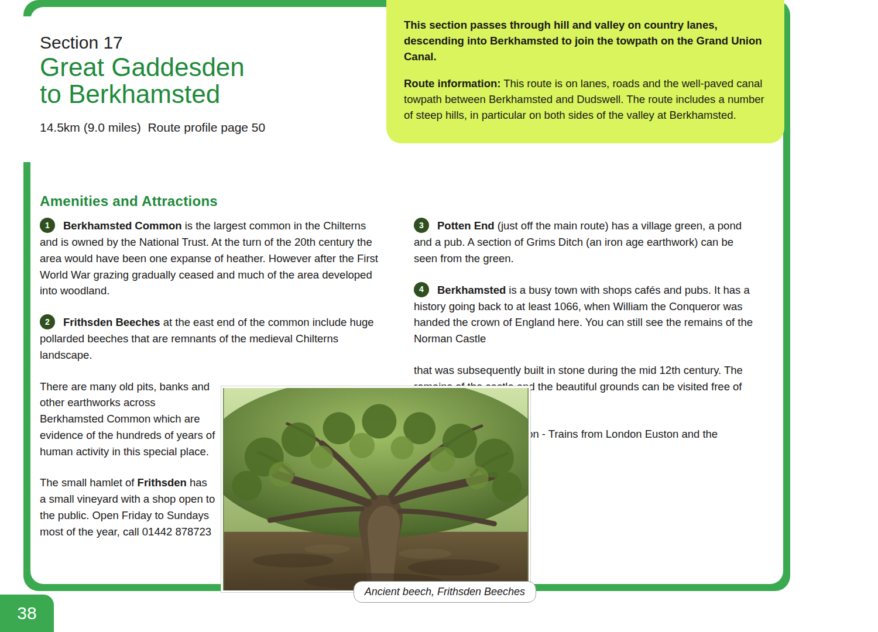Section 17
Great Gaddesden
to Berkhamsted
14.5km (9.0 miles) Route profile page 50
This section passes through hill and valley on country lanes, descending into Berkhamsted to join the towpath on the Grand Union Canal.
Route information: This route is on lanes, roads and the well-paved canal towpath between Berkhamsted and Dudswell. The route includes a number of steep hills, in particular on both sides of the valley at Berkhamsted.
Amenities and Attractions
1 Berkhamsted Common is the largest common in the Chilterns and is owned by the National Trust. At the turn of the 20th century the area would have been one expanse of heather. However after the First World War grazing gradually ceased and much of the area developed into woodland.
2 Frithsden Beeches at the east end of the common include huge pollarded beeches that are remnants of the medieval Chilterns landscape.
There are many old pits, banks and other earthworks across Berkhamsted Common which are evidence of the hundreds of years of human activity in this special place.
The small hamlet of Frithsden has a small vineyard with a shop open to the public. Open Friday to Sundays most of the year, call 01442 878723
3 Potten End (just off the main route) has a village green, a pond and a pub. A section of Grims Ditch (an iron age earthwork) can be seen from the green.
4 Berkhamsted is a busy town with shops cafés and pubs. It has a history going back to at least 1066, when William the Conqueror was handed the crown of England here. You can still see the remains of the Norman Castle
that was subsequently built in stone during the mid 12th century. The remains of the castle and the beautiful grounds can be visited free of charge.
Berkhamsted Station - Trains from London Euston and the Midlands
Ancient beech, Frithsden Beeches
38